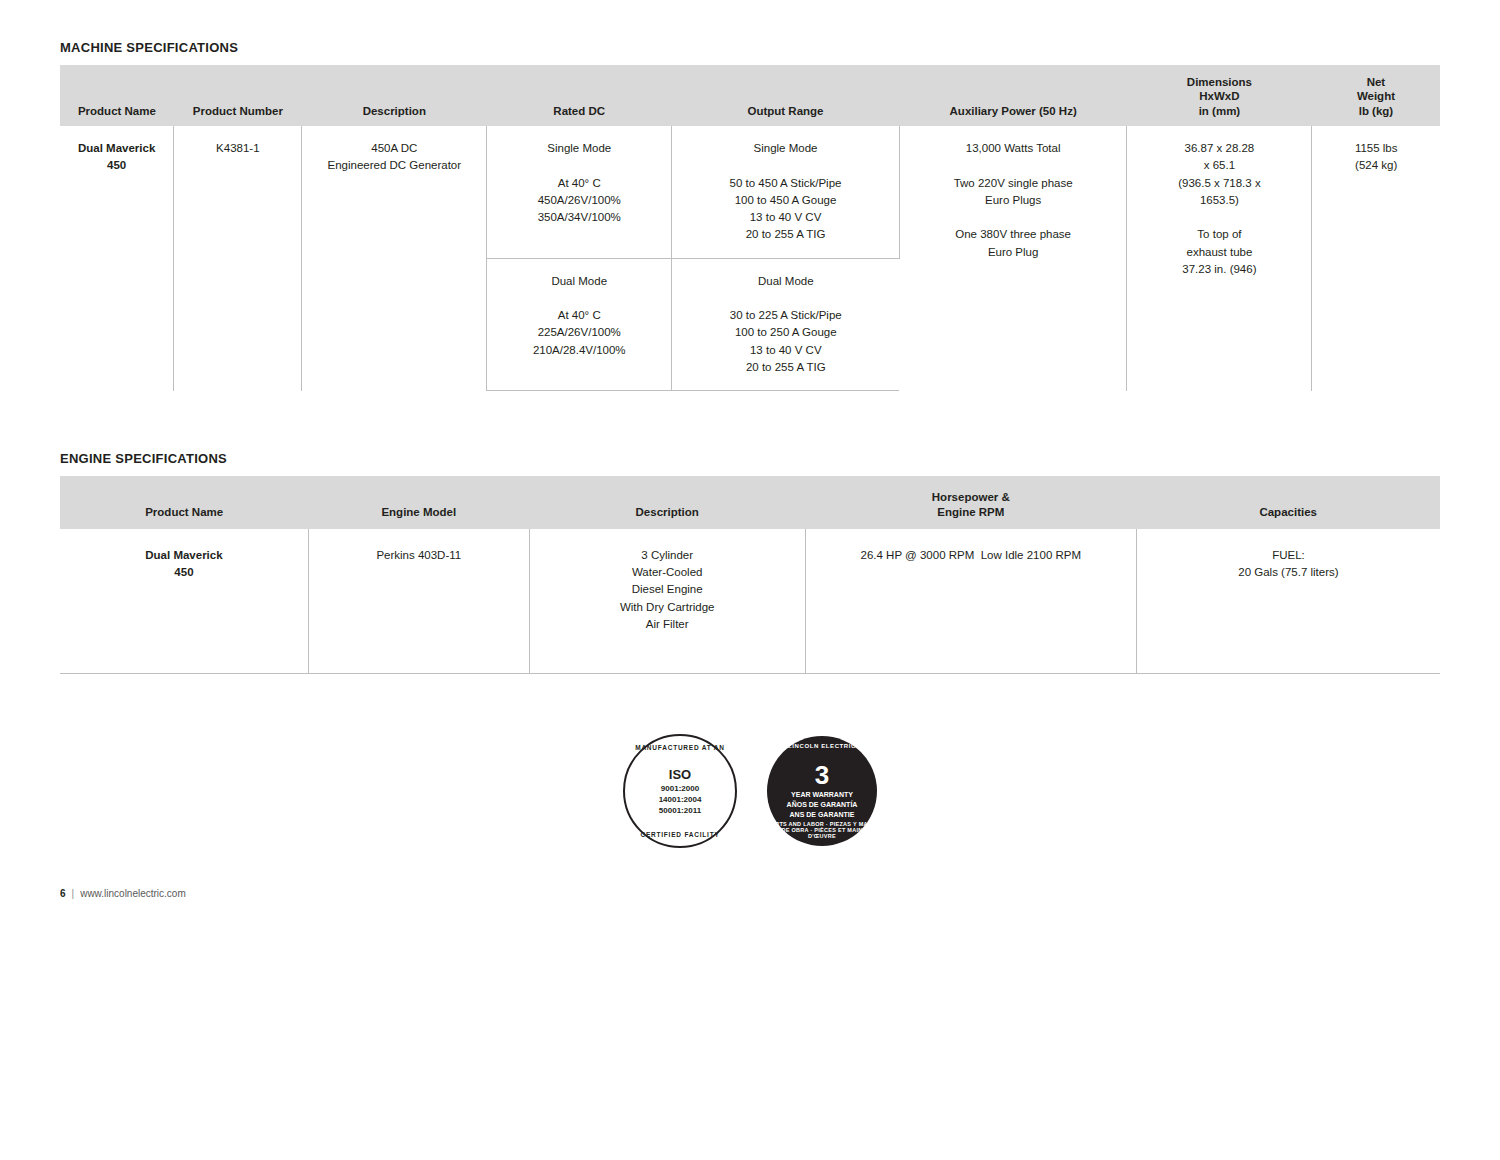Machine Specifications
| Product Name | Product Number | Description | Rated DC | Output Range | Auxiliary Power (50 Hz) | Dimensions HxWxD in (mm) | Net Weight lb (kg) |
| --- | --- | --- | --- | --- | --- | --- | --- |
| Dual Maverick 450 | K4381-1 | 450A DC Engineered DC Generator | Single Mode At 40° C 450A/26V/100% 350A/34V/100% | Single Mode 50 to 450 A Stick/Pipe 100 to 450 A Gouge 13 to 40 V CV 20 to 255 A TIG | 13,000 Watts Total Two 220V single phase Euro Plugs One 380V three phase Euro Plug | 36.87 x 28.28 x 65.1 (936.5 x 718.3 x 1653.5) To top of exhaust tube 37.23 in. (946) | 1155 lbs (524 kg) |
| Dual Mode At 40° C 225A/26V/100% 210A/28.4V/100% | Dual Mode 30 to 225 A Stick/Pipe 100 to 250 A Gouge 13 to 40 V CV 20 to 255 A TIG |
Engine Specifications
| Product Name | Engine Model | Description | Horsepower & Engine RPM | Capacities |
| --- | --- | --- | --- | --- |
| Dual Maverick 450 | Perkins 403D-11 | 3 Cylinder Water-Cooled Diesel Engine With Dry Cartridge Air Filter | 26.4 HP @ 3000 RPM Low Idle 2100 RPM | FUEL: 20 Gals (75.7 liters) |
MANUFACTURED AT AN
ISO 9001:2000
14001:2004
50001:2011
CERTIFIED FACILITY
LINCOLN ELECTRIC
3 YEAR WARRANTY
AÑOS DE GARANTÍA
ANS DE GARANTIE
PARTS AND LABOR · PIEZAS Y MANO DE OBRA · PIÈCES ET MAIN D'ŒUVRE
6|www.lincolnelectric.com